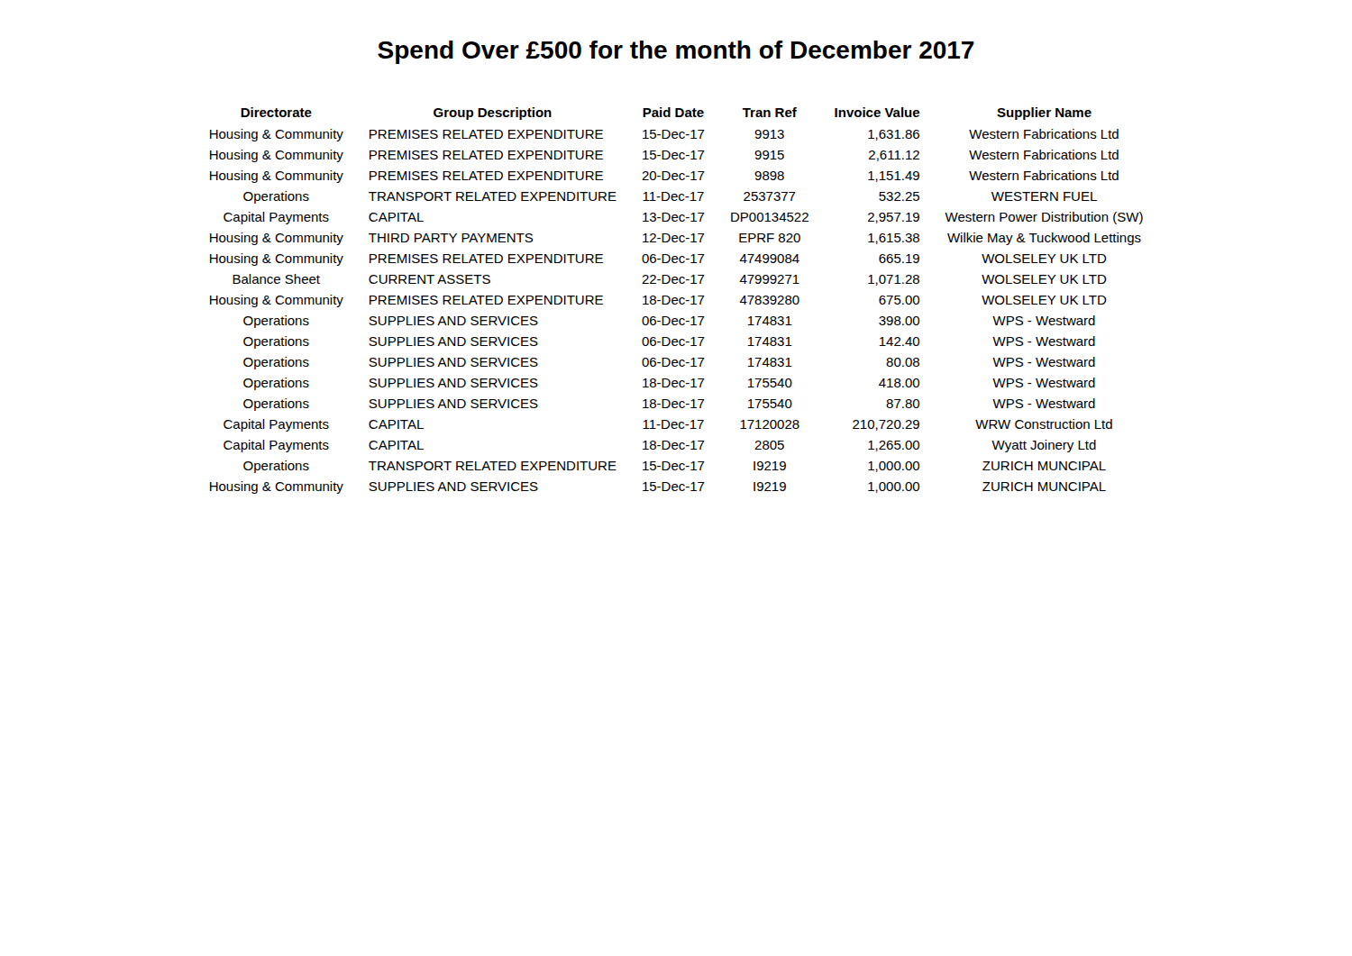Spend Over £500 for the month of December 2017
| Directorate | Group Description | Paid Date | Tran Ref | Invoice Value | Supplier Name |
| --- | --- | --- | --- | --- | --- |
| Housing & Community | PREMISES RELATED EXPENDITURE | 15-Dec-17 | 9913 | 1,631.86 | Western Fabrications Ltd |
| Housing & Community | PREMISES RELATED EXPENDITURE | 15-Dec-17 | 9915 | 2,611.12 | Western Fabrications Ltd |
| Housing & Community | PREMISES RELATED EXPENDITURE | 20-Dec-17 | 9898 | 1,151.49 | Western Fabrications Ltd |
| Operations | TRANSPORT RELATED EXPENDITURE | 11-Dec-17 | 2537377 | 532.25 | WESTERN FUEL |
| Capital Payments | CAPITAL | 13-Dec-17 | DP00134522 | 2,957.19 | Western Power Distribution (SW) |
| Housing & Community | THIRD PARTY PAYMENTS | 12-Dec-17 | EPRF 820 | 1,615.38 | Wilkie May & Tuckwood Lettings |
| Housing & Community | PREMISES RELATED EXPENDITURE | 06-Dec-17 | 47499084 | 665.19 | WOLSELEY UK LTD |
| Balance Sheet | CURRENT ASSETS | 22-Dec-17 | 47999271 | 1,071.28 | WOLSELEY UK LTD |
| Housing & Community | PREMISES RELATED EXPENDITURE | 18-Dec-17 | 47839280 | 675.00 | WOLSELEY UK LTD |
| Operations | SUPPLIES AND SERVICES | 06-Dec-17 | 174831 | 398.00 | WPS - Westward |
| Operations | SUPPLIES AND SERVICES | 06-Dec-17 | 174831 | 142.40 | WPS - Westward |
| Operations | SUPPLIES AND SERVICES | 06-Dec-17 | 174831 | 80.08 | WPS - Westward |
| Operations | SUPPLIES AND SERVICES | 18-Dec-17 | 175540 | 418.00 | WPS - Westward |
| Operations | SUPPLIES AND SERVICES | 18-Dec-17 | 175540 | 87.80 | WPS - Westward |
| Capital Payments | CAPITAL | 11-Dec-17 | 17120028 | 210,720.29 | WRW Construction Ltd |
| Capital Payments | CAPITAL | 18-Dec-17 | 2805 | 1,265.00 | Wyatt Joinery Ltd |
| Operations | TRANSPORT RELATED EXPENDITURE | 15-Dec-17 | I9219 | 1,000.00 | ZURICH MUNCIPAL |
| Housing & Community | SUPPLIES AND SERVICES | 15-Dec-17 | I9219 | 1,000.00 | ZURICH MUNCIPAL |